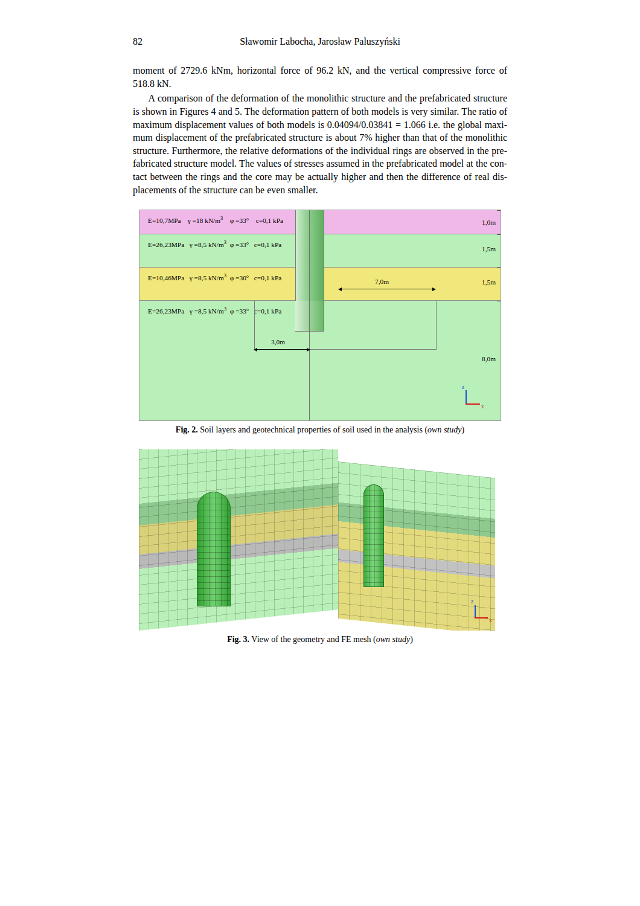82
Sławomir Labocha, Jarosław Paluszyński
moment of 2729.6 kNm, horizontal force of 96.2 kN, and the vertical compressive force of 518.8 kN.
A comparison of the deformation of the monolithic structure and the prefabricated structure is shown in Figures 4 and 5. The deformation pattern of both models is very similar. The ratio of maximum displacement values of both models is 0.04094/0.03841 = 1.066 i.e. the global maximum displacement of the prefabricated structure is about 7% higher than that of the monolithic structure. Furthermore, the relative deformations of the individual rings are observed in the prefabricated structure model. The values of stresses assumed in the prefabricated model at the contact between the rings and the core may be actually higher and then the difference of real displacements of the structure can be even smaller.
E=10,7MPa γ =18 kN/m3 φ =33° c=0,1 kPa
E=26,23MPa γ =8,5 kN/m3 φ =33° c=0,1 kPa
E=10,46MPa γ =8,5 kN/m3 φ =30° c=0,1 kPa
E=26,23MPa γ =8,5 kN/m3 φ =33° c=0,1 kPa
1,0m 1,5m 1,5m 8,0m
7,0m
3,0m
z x
Fig. 2. Soil layers and geotechnical properties of soil used in the analysis (own study)
z x
Fig. 3. View of the geometry and FE mesh (own study)